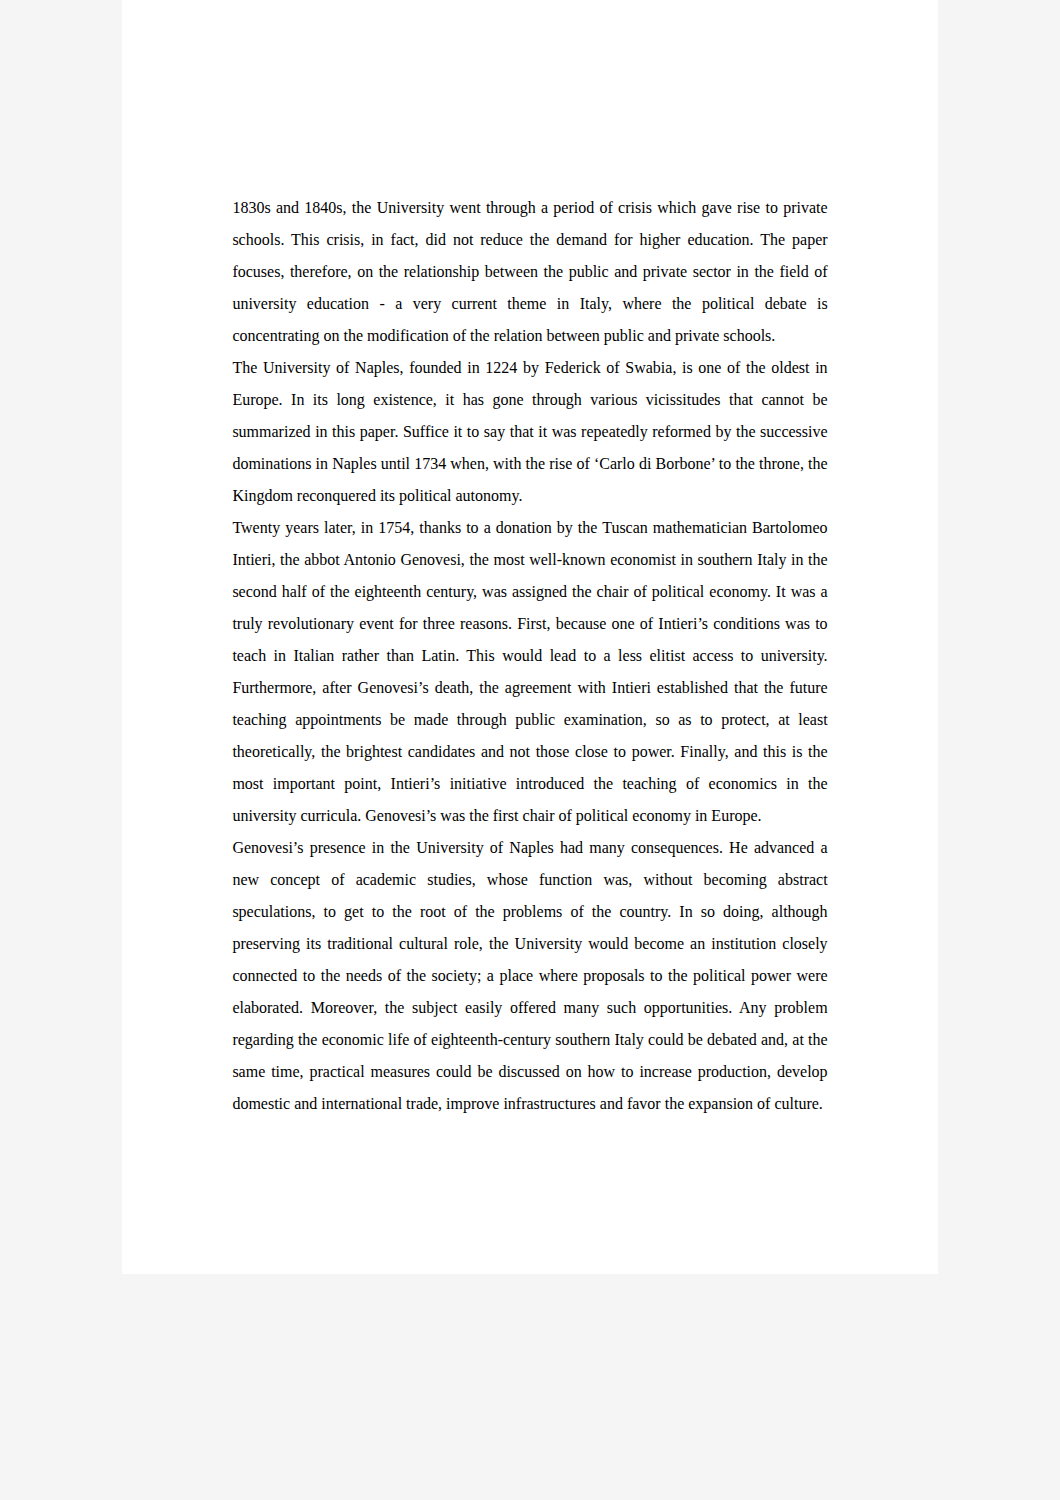1830s and 1840s, the University went through a period of crisis which gave rise to private schools. This crisis, in fact, did not reduce the demand for higher education. The paper focuses, therefore, on the relationship between the public and private sector in the field of university education - a very current theme in Italy, where the political debate is concentrating on the modification of the relation between public and private schools.
The University of Naples, founded in 1224 by Federick of Swabia, is one of the oldest in Europe. In its long existence, it has gone through various vicissitudes that cannot be summarized in this paper. Suffice it to say that it was repeatedly reformed by the successive dominations in Naples until 1734 when, with the rise of ‘Carlo di Borbone’ to the throne, the Kingdom reconquered its political autonomy.
Twenty years later, in 1754, thanks to a donation by the Tuscan mathematician Bartolomeo Intieri, the abbot Antonio Genovesi, the most well-known economist in southern Italy in the second half of the eighteenth century, was assigned the chair of political economy. It was a truly revolutionary event for three reasons. First, because one of Intieri’s conditions was to teach in Italian rather than Latin. This would lead to a less elitist access to university. Furthermore, after Genovesi’s death, the agreement with Intieri established that the future teaching appointments be made through public examination, so as to protect, at least theoretically, the brightest candidates and not those close to power. Finally, and this is the most important point, Intieri’s initiative introduced the teaching of economics in the university curricula. Genovesi’s was the first chair of political economy in Europe.
Genovesi’s presence in the University of Naples had many consequences. He advanced a new concept of academic studies, whose function was, without becoming abstract speculations, to get to the root of the problems of the country. In so doing, although preserving its traditional cultural role, the University would become an institution closely connected to the needs of the society; a place where proposals to the political power were elaborated. Moreover, the subject easily offered many such opportunities. Any problem regarding the economic life of eighteenth-century southern Italy could be debated and, at the same time, practical measures could be discussed on how to increase production, develop domestic and international trade, improve infrastructures and favor the expansion of culture.